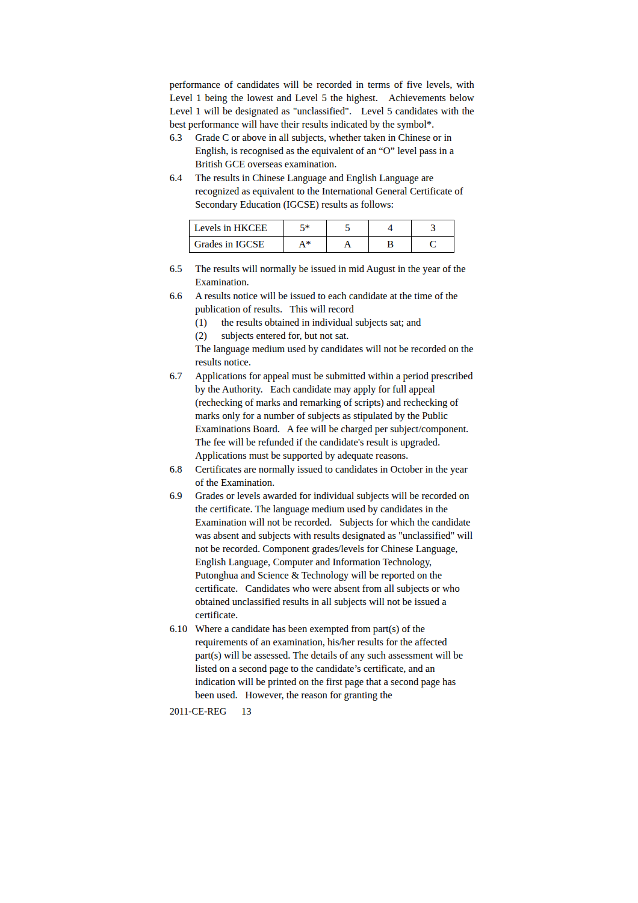performance of candidates will be recorded in terms of five levels, with Level 1 being the lowest and Level 5 the highest. Achievements below Level 1 will be designated as "unclassified". Level 5 candidates with the best performance will have their results indicated by the symbol*.
6.3
Grade C or above in all subjects, whether taken in Chinese or in English, is recognised as the equivalent of an “O” level pass in a British GCE overseas examination.
6.4
The results in Chinese Language and English Language are recognized as equivalent to the International General Certificate of Secondary Education (IGCSE) results as follows:
| Levels in HKCEE | 5* | 5 | 4 | 3 |
| Grades in IGCSE | A* | A | B | C |
6.5
The results will normally be issued in mid August in the year of the Examination.
6.6
A results notice will be issued to each candidate at the time of the publication of results. This will record
(1)
the results obtained in individual subjects sat; and
(2)
subjects entered for, but not sat.
The language medium used by candidates will not be recorded on the results notice.
6.7
Applications for appeal must be submitted within a period prescribed by the Authority. Each candidate may apply for full appeal (rechecking of marks and remarking of scripts) and rechecking of marks only for a number of subjects as stipulated by the Public Examinations Board. A fee will be charged per subject/component. The fee will be refunded if the candidate's result is upgraded. Applications must be supported by adequate reasons.
6.8
Certificates are normally issued to candidates in October in the year of the Examination.
6.9
Grades or levels awarded for individual subjects will be recorded on the certificate. The language medium used by candidates in the Examination will not be recorded. Subjects for which the candidate was absent and subjects with results designated as "unclassified" will not be recorded. Component grades/levels for Chinese Language, English Language, Computer and Information Technology, Putonghua and Science & Technology will be reported on the certificate. Candidates who were absent from all subjects or who obtained unclassified results in all subjects will not be issued a certificate.
6.10
Where a candidate has been exempted from part(s) of the requirements of an examination, his/her results for the affected part(s) will be assessed. The details of any such assessment will be listed on a second page to the candidate’s certificate, and an indication will be printed on the first page that a second page has been used. However, the reason for granting the
2011-CE-REG
13